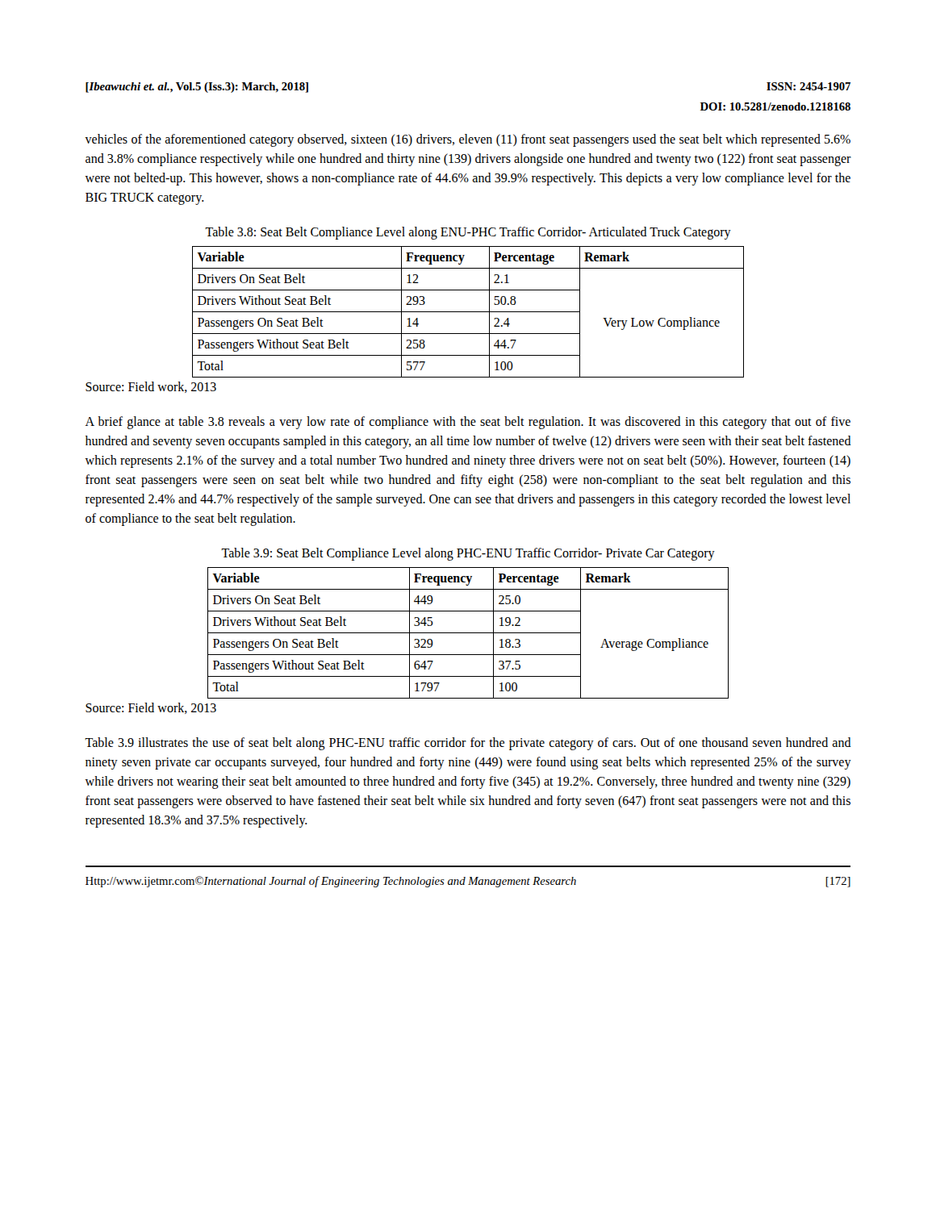[Ibeawuchi et. al., Vol.5 (Iss.3): March, 2018]
ISSN: 2454-1907
DOI: 10.5281/zenodo.1218168
vehicles of the aforementioned category observed, sixteen (16) drivers, eleven (11) front seat passengers used the seat belt which represented 5.6% and 3.8% compliance respectively while one hundred and thirty nine (139) drivers alongside one hundred and twenty two (122) front seat passenger were not belted-up. This however, shows a non-compliance rate of 44.6% and 39.9% respectively. This depicts a very low compliance level for the BIG TRUCK category.
Table 3.8: Seat Belt Compliance Level along ENU-PHC Traffic Corridor- Articulated Truck Category
| Variable | Frequency | Percentage | Remark |
| --- | --- | --- | --- |
| Drivers On Seat Belt | 12 | 2.1 | Very Low Compliance |
| Drivers Without Seat Belt | 293 | 50.8 |
| Passengers On Seat Belt | 14 | 2.4 |
| Passengers Without Seat Belt | 258 | 44.7 |
| Total | 577 | 100 |
Source: Field work, 2013
A brief glance at table 3.8 reveals a very low rate of compliance with the seat belt regulation. It was discovered in this category that out of five hundred and seventy seven occupants sampled in this category, an all time low number of twelve (12) drivers were seen with their seat belt fastened which represents 2.1% of the survey and a total number Two hundred and ninety three drivers were not on seat belt (50%). However, fourteen (14) front seat passengers were seen on seat belt while two hundred and fifty eight (258) were non-compliant to the seat belt regulation and this represented 2.4% and 44.7% respectively of the sample surveyed. One can see that drivers and passengers in this category recorded the lowest level of compliance to the seat belt regulation.
Table 3.9: Seat Belt Compliance Level along PHC-ENU Traffic Corridor- Private Car Category
| Variable | Frequency | Percentage | Remark |
| --- | --- | --- | --- |
| Drivers On Seat Belt | 449 | 25.0 | Average Compliance |
| Drivers Without Seat Belt | 345 | 19.2 |
| Passengers On Seat Belt | 329 | 18.3 |
| Passengers Without Seat Belt | 647 | 37.5 |
| Total | 1797 | 100 |
Source: Field work, 2013
Table 3.9 illustrates the use of seat belt along PHC-ENU traffic corridor for the private category of cars. Out of one thousand seven hundred and ninety seven private car occupants surveyed, four hundred and forty nine (449) were found using seat belts which represented 25% of the survey while drivers not wearing their seat belt amounted to three hundred and forty five (345) at 19.2%. Conversely, three hundred and twenty nine (329) front seat passengers were observed to have fastened their seat belt while six hundred and forty seven (647) front seat passengers were not and this represented 18.3% and 37.5% respectively.
Http://www.ijetmr.com©International Journal of Engineering Technologies and Management Research
[172]